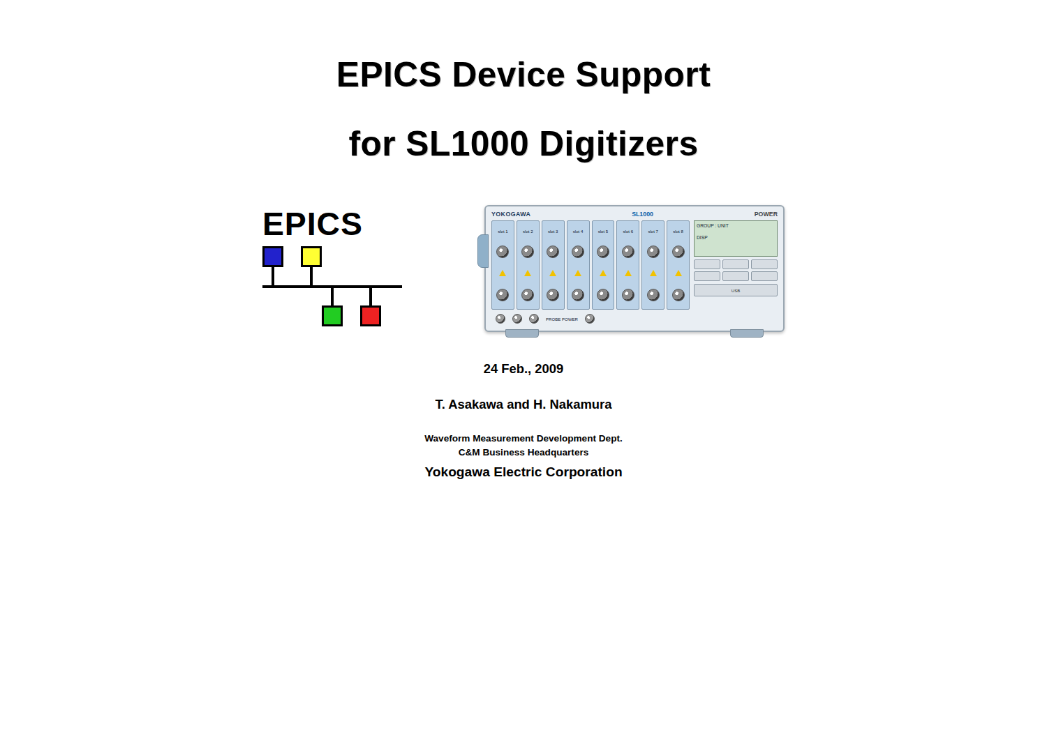EPICS Device Support for SL1000 Digitizers
EPICS
YOKOGAWA SL1000 POWER
slot 1
slot 2
slot 3
slot 4
slot 5
slot 6
slot 7
slot 8
GROUP : UNIT
DISP
USB
PROBE POWER
24 Feb., 2009
T. Asakawa and H. Nakamura
Waveform Measurement Development Dept.
C&M Business Headquarters
Yokogawa Electric Corporation